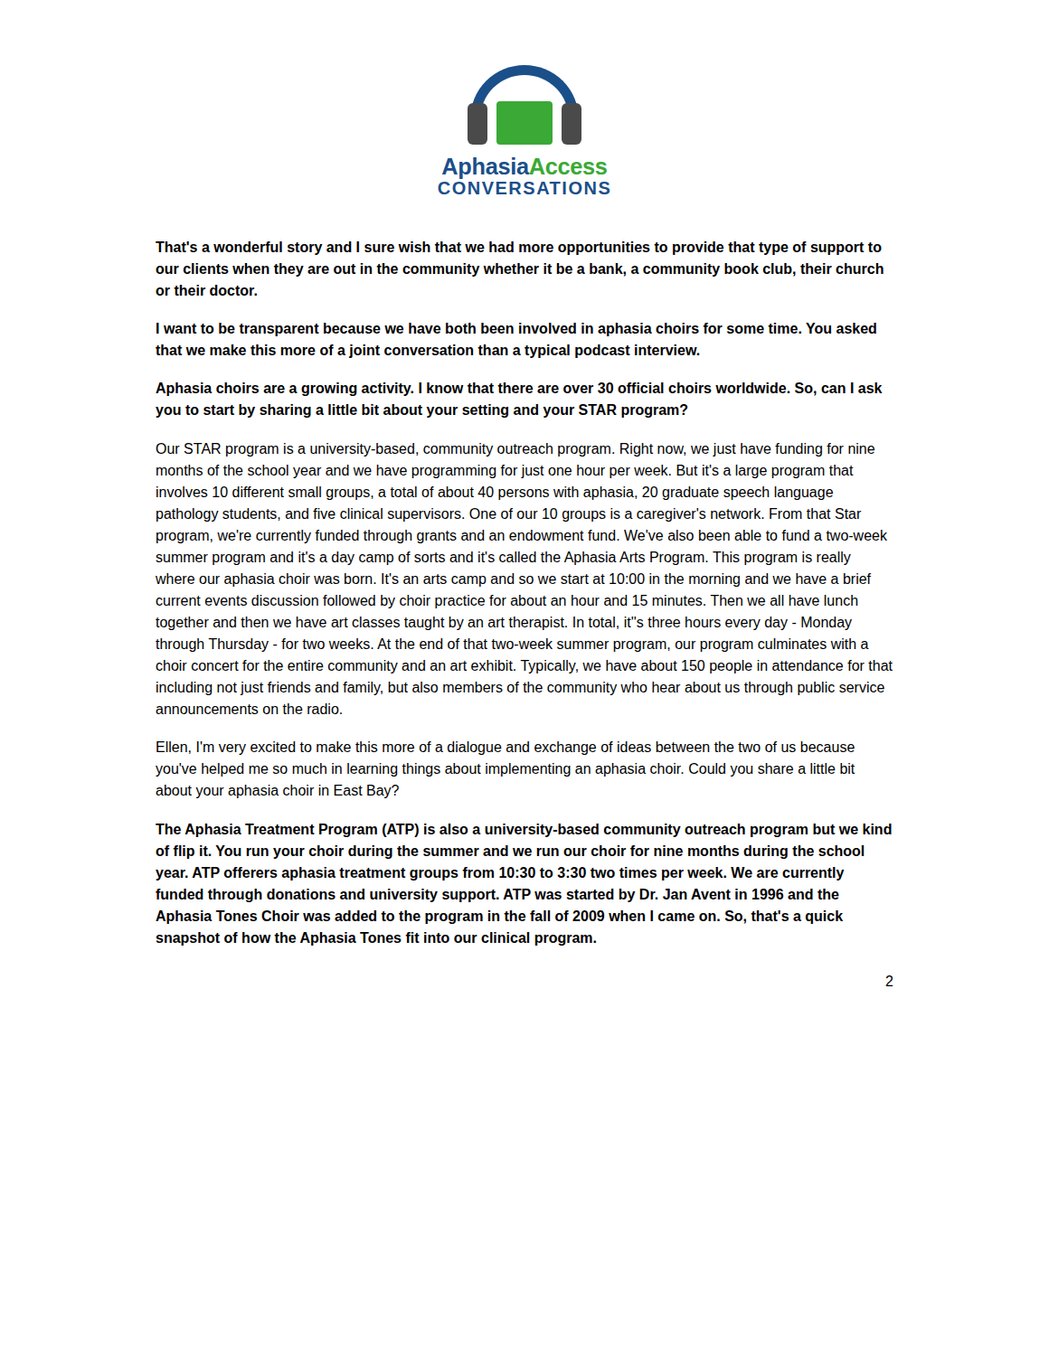Aphasia Access
CONVERSATIONS
That's a wonderful story and I sure wish that we had more opportunities to provide that type of support to our clients when they are out in the community whether it be a bank, a community book club, their church or their doctor.
I want to be transparent because we have both been involved in aphasia choirs for some time. You asked that we make this more of a joint conversation than a typical podcast interview.
Aphasia choirs are a growing activity. I know that there are over 30 official choirs worldwide. So, can I ask you to start by sharing a little bit about your setting and your STAR program?
Our STAR program is a university-based, community outreach program. Right now, we just have funding for nine months of the school year and we have programming for just one hour per week. But it's a large program that involves 10 different small groups, a total of about 40 persons with aphasia, 20 graduate speech language pathology students, and five clinical supervisors. One of our 10 groups is a caregiver's network. From that Star program, we're currently funded through grants and an endowment fund. We've also been able to fund a two-week summer program and it's a day camp of sorts and it's called the Aphasia Arts Program. This program is really where our aphasia choir was born. It's an arts camp and so we start at 10:00 in the morning and we have a brief current events discussion followed by choir practice for about an hour and 15 minutes. Then we all have lunch together and then we have art classes taught by an art therapist. In total, it''s three hours every day - Monday through Thursday - for two weeks. At the end of that two-week summer program, our program culminates with a choir concert for the entire community and an art exhibit. Typically, we have about 150 people in attendance for that including not just friends and family, but also members of the community who hear about us through public service announcements on the radio.
Ellen, I'm very excited to make this more of a dialogue and exchange of ideas between the two of us because you've helped me so much in learning things about implementing an aphasia choir. Could you share a little bit about your aphasia choir in East Bay?
The Aphasia Treatment Program (ATP) is also a university-based community outreach program but we kind of flip it. You run your choir during the summer and we run our choir for nine months during the school year. ATP offerers aphasia treatment groups from 10:30 to 3:30 two times per week. We are currently funded through donations and university support. ATP was started by Dr. Jan Avent in 1996 and the Aphasia Tones Choir was added to the program in the fall of 2009 when I came on. So, that's a quick snapshot of how the Aphasia Tones fit into our clinical program.
2